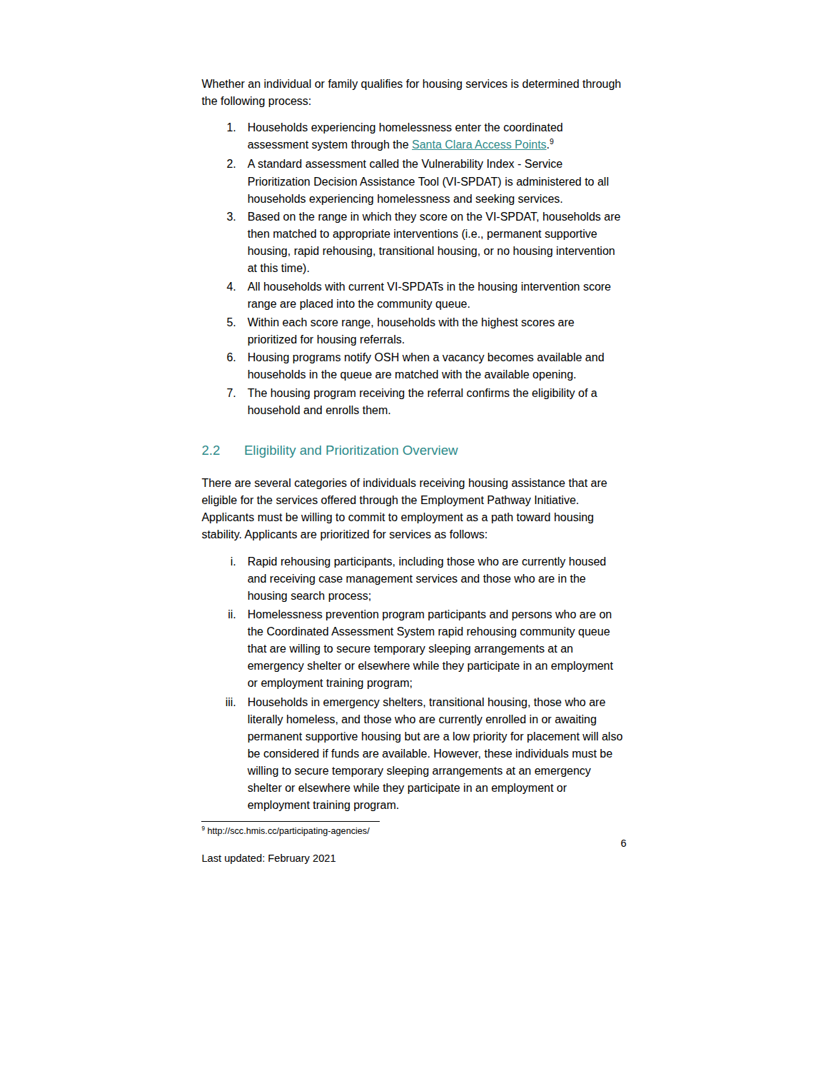Whether an individual or family qualifies for housing services is determined through the following process:
Households experiencing homelessness enter the coordinated assessment system through the Santa Clara Access Points.9
A standard assessment called the Vulnerability Index - Service Prioritization Decision Assistance Tool (VI-SPDAT) is administered to all households experiencing homelessness and seeking services.
Based on the range in which they score on the VI-SPDAT, households are then matched to appropriate interventions (i.e., permanent supportive housing, rapid rehousing, transitional housing, or no housing intervention at this time).
All households with current VI-SPDATs in the housing intervention score range are placed into the community queue.
Within each score range, households with the highest scores are prioritized for housing referrals.
Housing programs notify OSH when a vacancy becomes available and households in the queue are matched with the available opening.
The housing program receiving the referral confirms the eligibility of a household and enrolls them.
2.2 Eligibility and Prioritization Overview
There are several categories of individuals receiving housing assistance that are eligible for the services offered through the Employment Pathway Initiative. Applicants must be willing to commit to employment as a path toward housing stability. Applicants are prioritized for services as follows:
Rapid rehousing participants, including those who are currently housed and receiving case management services and those who are in the housing search process;
Homelessness prevention program participants and persons who are on the Coordinated Assessment System rapid rehousing community queue that are willing to secure temporary sleeping arrangements at an emergency shelter or elsewhere while they participate in an employment or employment training program;
Households in emergency shelters, transitional housing, those who are literally homeless, and those who are currently enrolled in or awaiting permanent supportive housing but are a low priority for placement will also be considered if funds are available. However, these individuals must be willing to secure temporary sleeping arrangements at an emergency shelter or elsewhere while they participate in an employment or employment training program.
9 http://scc.hmis.cc/participating-agencies/
6
Last updated: February 2021